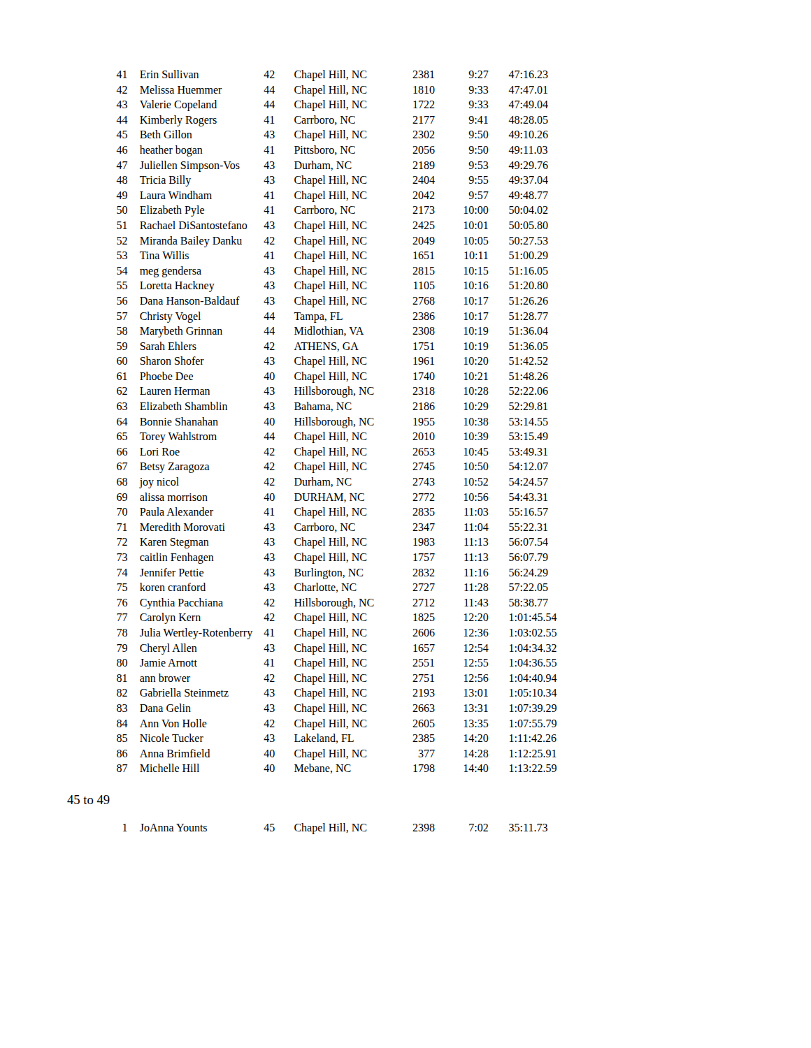| 41 | Erin Sullivan | 42 | Chapel Hill, NC | 2381 | 9:27 | 47:16.23 |
| 42 | Melissa Huemmer | 44 | Chapel Hill, NC | 1810 | 9:33 | 47:47.01 |
| 43 | Valerie Copeland | 44 | Chapel Hill, NC | 1722 | 9:33 | 47:49.04 |
| 44 | Kimberly Rogers | 41 | Carrboro, NC | 2177 | 9:41 | 48:28.05 |
| 45 | Beth Gillon | 43 | Chapel Hill, NC | 2302 | 9:50 | 49:10.26 |
| 46 | heather bogan | 41 | Pittsboro, NC | 2056 | 9:50 | 49:11.03 |
| 47 | Juliellen Simpson-Vos | 43 | Durham, NC | 2189 | 9:53 | 49:29.76 |
| 48 | Tricia Billy | 43 | Chapel Hill, NC | 2404 | 9:55 | 49:37.04 |
| 49 | Laura Windham | 41 | Chapel Hill, NC | 2042 | 9:57 | 49:48.77 |
| 50 | Elizabeth Pyle | 41 | Carrboro, NC | 2173 | 10:00 | 50:04.02 |
| 51 | Rachael DiSantostefano | 43 | Chapel Hill, NC | 2425 | 10:01 | 50:05.80 |
| 52 | Miranda Bailey Danku | 42 | Chapel Hill, NC | 2049 | 10:05 | 50:27.53 |
| 53 | Tina Willis | 41 | Chapel Hill, NC | 1651 | 10:11 | 51:00.29 |
| 54 | meg gendersa | 43 | Chapel Hill, NC | 2815 | 10:15 | 51:16.05 |
| 55 | Loretta Hackney | 43 | Chapel Hill, NC | 1105 | 10:16 | 51:20.80 |
| 56 | Dana Hanson-Baldauf | 43 | Chapel Hill, NC | 2768 | 10:17 | 51:26.26 |
| 57 | Christy Vogel | 44 | Tampa, FL | 2386 | 10:17 | 51:28.77 |
| 58 | Marybeth Grinnan | 44 | Midlothian, VA | 2308 | 10:19 | 51:36.04 |
| 59 | Sarah Ehlers | 42 | ATHENS, GA | 1751 | 10:19 | 51:36.05 |
| 60 | Sharon Shofer | 43 | Chapel Hill, NC | 1961 | 10:20 | 51:42.52 |
| 61 | Phoebe Dee | 40 | Chapel Hill, NC | 1740 | 10:21 | 51:48.26 |
| 62 | Lauren Herman | 43 | Hillsborough, NC | 2318 | 10:28 | 52:22.06 |
| 63 | Elizabeth Shamblin | 43 | Bahama, NC | 2186 | 10:29 | 52:29.81 |
| 64 | Bonnie Shanahan | 40 | Hillsborough, NC | 1955 | 10:38 | 53:14.55 |
| 65 | Torey Wahlstrom | 44 | Chapel Hill, NC | 2010 | 10:39 | 53:15.49 |
| 66 | Lori Roe | 42 | Chapel Hill, NC | 2653 | 10:45 | 53:49.31 |
| 67 | Betsy Zaragoza | 42 | Chapel Hill, NC | 2745 | 10:50 | 54:12.07 |
| 68 | joy nicol | 42 | Durham, NC | 2743 | 10:52 | 54:24.57 |
| 69 | alissa morrison | 40 | DURHAM, NC | 2772 | 10:56 | 54:43.31 |
| 70 | Paula Alexander | 41 | Chapel Hill, NC | 2835 | 11:03 | 55:16.57 |
| 71 | Meredith Morovati | 43 | Carrboro, NC | 2347 | 11:04 | 55:22.31 |
| 72 | Karen Stegman | 43 | Chapel Hill, NC | 1983 | 11:13 | 56:07.54 |
| 73 | caitlin Fenhagen | 43 | Chapel Hill, NC | 1757 | 11:13 | 56:07.79 |
| 74 | Jennifer Pettie | 43 | Burlington, NC | 2832 | 11:16 | 56:24.29 |
| 75 | koren cranford | 43 | Charlotte, NC | 2727 | 11:28 | 57:22.05 |
| 76 | Cynthia Pacchiana | 42 | Hillsborough, NC | 2712 | 11:43 | 58:38.77 |
| 77 | Carolyn Kern | 42 | Chapel Hill, NC | 1825 | 12:20 | 1:01:45.54 |
| 78 | Julia Wertley-Rotenberry | 41 | Chapel Hill, NC | 2606 | 12:36 | 1:03:02.55 |
| 79 | Cheryl Allen | 43 | Chapel Hill, NC | 1657 | 12:54 | 1:04:34.32 |
| 80 | Jamie Arnott | 41 | Chapel Hill, NC | 2551 | 12:55 | 1:04:36.55 |
| 81 | ann brower | 42 | Chapel Hill, NC | 2751 | 12:56 | 1:04:40.94 |
| 82 | Gabriella Steinmetz | 43 | Chapel Hill, NC | 2193 | 13:01 | 1:05:10.34 |
| 83 | Dana Gelin | 43 | Chapel Hill, NC | 2663 | 13:31 | 1:07:39.29 |
| 84 | Ann Von Holle | 42 | Chapel Hill, NC | 2605 | 13:35 | 1:07:55.79 |
| 85 | Nicole Tucker | 43 | Lakeland, FL | 2385 | 14:20 | 1:11:42.26 |
| 86 | Anna Brimfield | 40 | Chapel Hill, NC | 377 | 14:28 | 1:12:25.91 |
| 87 | Michelle Hill | 40 | Mebane, NC | 1798 | 14:40 | 1:13:22.59 |
45 to 49
| 1 | JoAnna Younts | 45 | Chapel Hill, NC | 2398 | 7:02 | 35:11.73 |